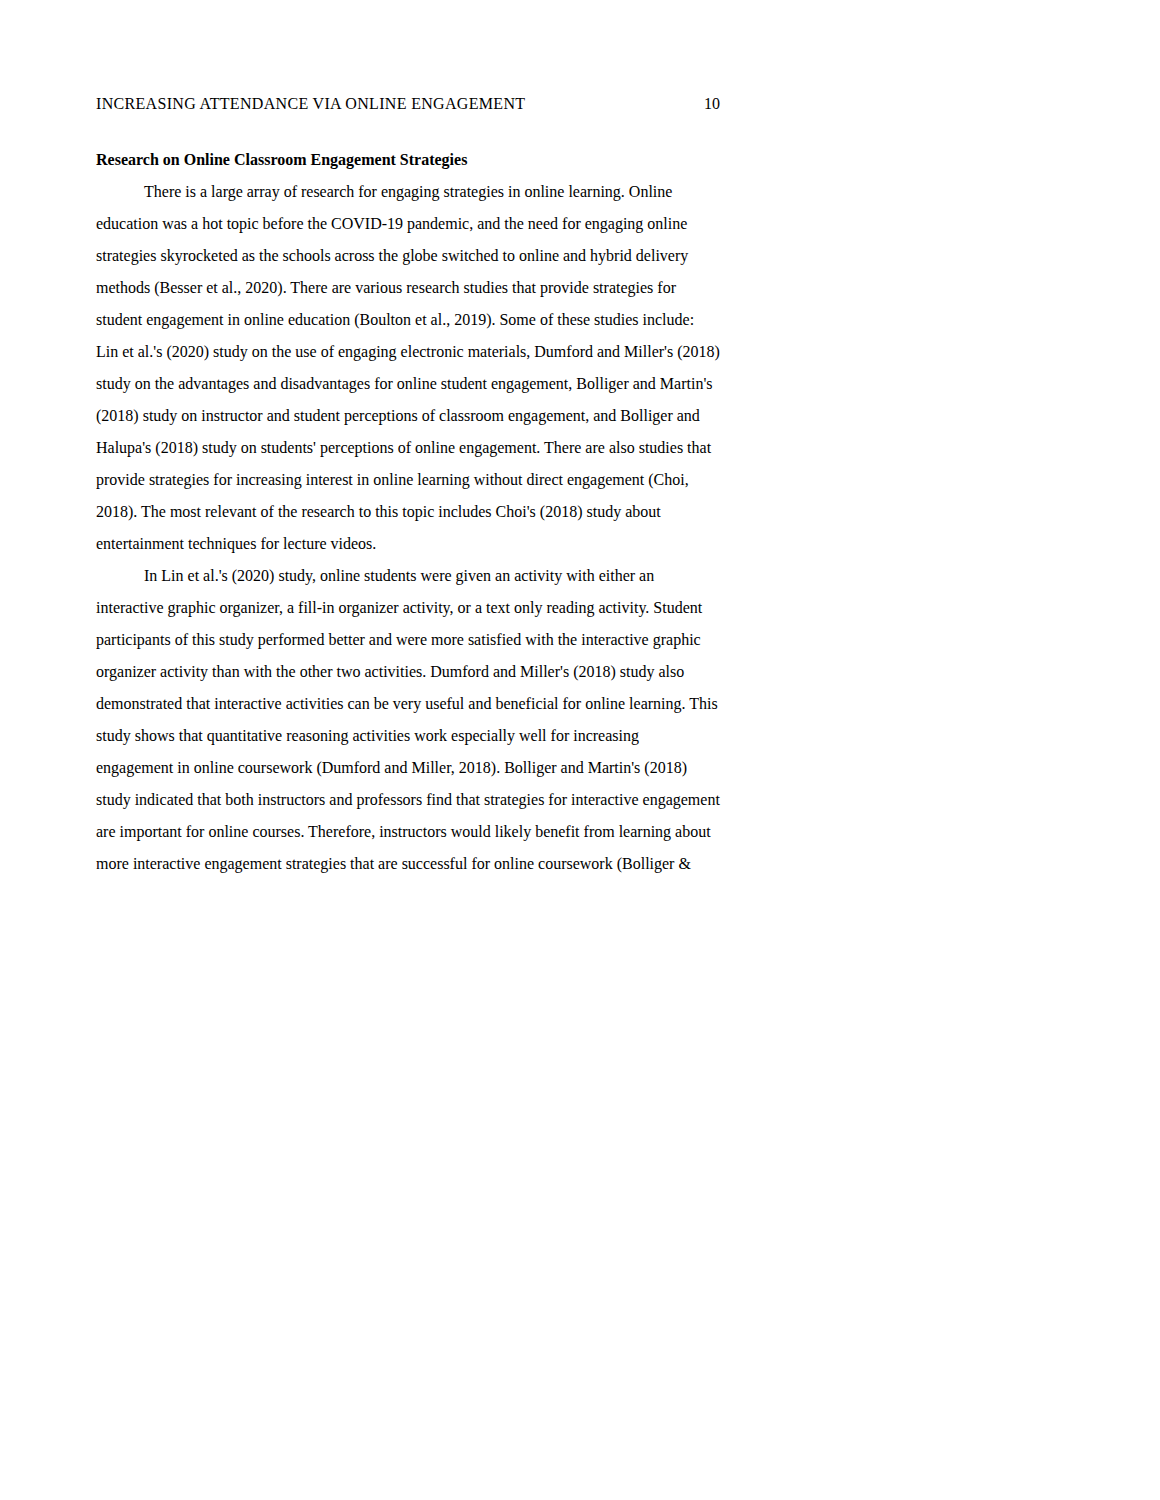Increasing Attendance via Online Engagement 10
Research on Online Classroom Engagement Strategies
There is a large array of research for engaging strategies in online learning. Online education was a hot topic before the COVID-19 pandemic, and the need for engaging online strategies skyrocketed as the schools across the globe switched to online and hybrid delivery methods (Besser et al., 2020). There are various research studies that provide strategies for student engagement in online education (Boulton et al., 2019). Some of these studies include: Lin et al.'s (2020) study on the use of engaging electronic materials, Dumford and Miller's (2018) study on the advantages and disadvantages for online student engagement, Bolliger and Martin's (2018) study on instructor and student perceptions of classroom engagement, and Bolliger and Halupa's (2018) study on students' perceptions of online engagement. There are also studies that provide strategies for increasing interest in online learning without direct engagement (Choi, 2018). The most relevant of the research to this topic includes Choi's (2018) study about entertainment techniques for lecture videos.
In Lin et al.'s (2020) study, online students were given an activity with either an interactive graphic organizer, a fill-in organizer activity, or a text only reading activity. Student participants of this study performed better and were more satisfied with the interactive graphic organizer activity than with the other two activities. Dumford and Miller's (2018) study also demonstrated that interactive activities can be very useful and beneficial for online learning. This study shows that quantitative reasoning activities work especially well for increasing engagement in online coursework (Dumford and Miller, 2018). Bolliger and Martin's (2018) study indicated that both instructors and professors find that strategies for interactive engagement are important for online courses. Therefore, instructors would likely benefit from learning about more interactive engagement strategies that are successful for online coursework (Bolliger &